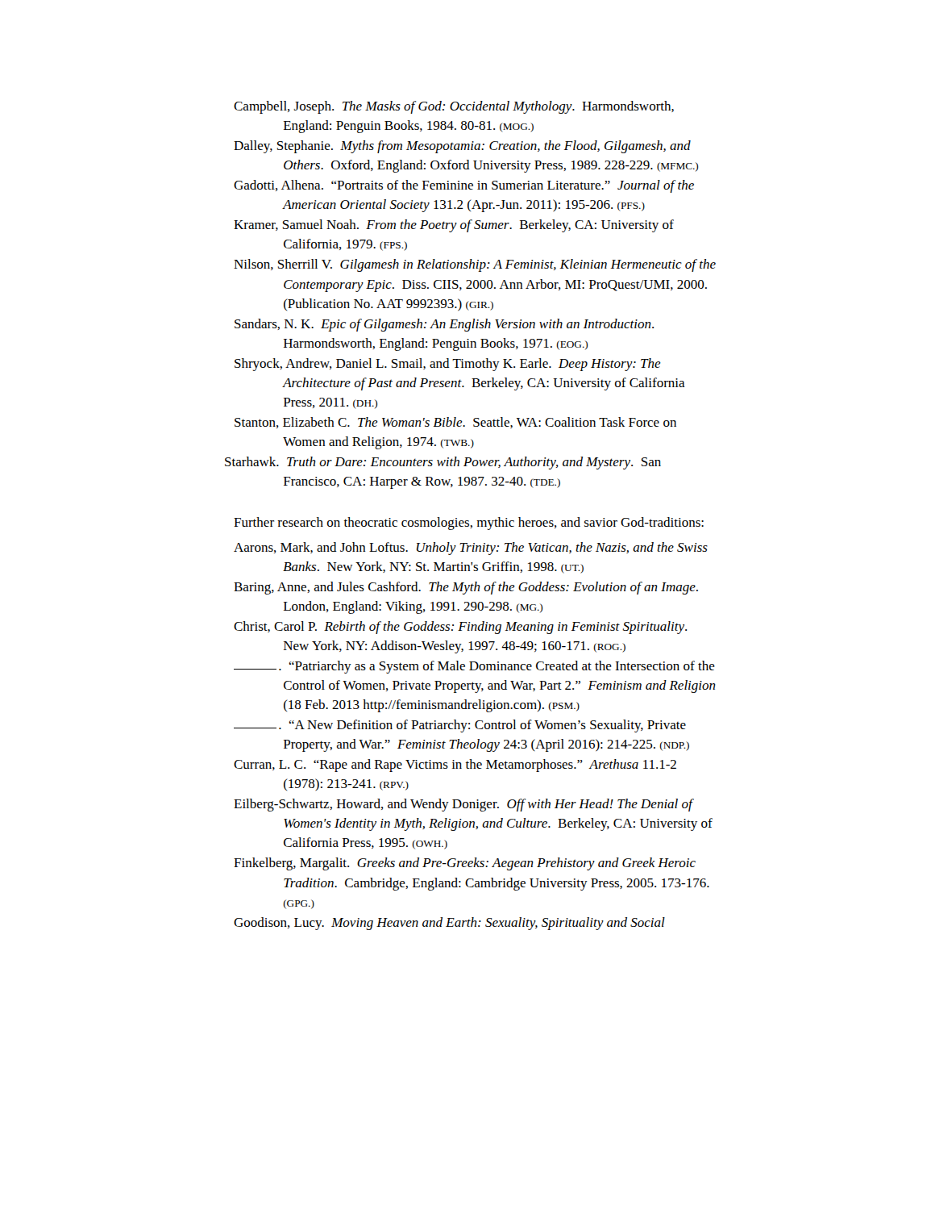Campbell, Joseph. The Masks of God: Occidental Mythology. Harmondsworth, England: Penguin Books, 1984. 80-81. (MOG.)
Dalley, Stephanie. Myths from Mesopotamia: Creation, the Flood, Gilgamesh, and Others. Oxford, England: Oxford University Press, 1989. 228-229. (MFMC.)
Gadotti, Alhena. “Portraits of the Feminine in Sumerian Literature.” Journal of the American Oriental Society 131.2 (Apr.-Jun. 2011): 195-206. (PFS.)
Kramer, Samuel Noah. From the Poetry of Sumer. Berkeley, CA: University of California, 1979. (FPS.)
Nilson, Sherrill V. Gilgamesh in Relationship: A Feminist, Kleinian Hermeneutic of the Contemporary Epic. Diss. CIIS, 2000. Ann Arbor, MI: ProQuest/UMI, 2000. (Publication No. AAT 9992393.) (GIR.)
Sandars, N. K. Epic of Gilgamesh: An English Version with an Introduction. Harmondsworth, England: Penguin Books, 1971. (EOG.)
Shryock, Andrew, Daniel L. Smail, and Timothy K. Earle. Deep History: The Architecture of Past and Present. Berkeley, CA: University of California Press, 2011. (DH.)
Stanton, Elizabeth C. The Woman's Bible. Seattle, WA: Coalition Task Force on Women and Religion, 1974. (TWB.)
Starhawk. Truth or Dare: Encounters with Power, Authority, and Mystery. San Francisco, CA: Harper & Row, 1987. 32-40. (TDE.)
Further research on theocratic cosmologies, mythic heroes, and savior God-traditions:
Aarons, Mark, and John Loftus. Unholy Trinity: The Vatican, the Nazis, and the Swiss Banks. New York, NY: St. Martin's Griffin, 1998. (UT.)
Baring, Anne, and Jules Cashford. The Myth of the Goddess: Evolution of an Image. London, England: Viking, 1991. 290-298. (MG.)
Christ, Carol P. Rebirth of the Goddess: Finding Meaning in Feminist Spirituality. New York, NY: Addison-Wesley, 1997. 48-49; 160-171. (ROG.)
. “Patriarchy as a System of Male Dominance Created at the Intersection of the Control of Women, Private Property, and War, Part 2.” Feminism and Religion (18 Feb. 2013 http://feminismandreligion.com). (PSM.)
. “A New Definition of Patriarchy: Control of Women’s Sexuality, Private Property, and War.” Feminist Theology 24:3 (April 2016): 214-225. (NDP.)
Curran, L. C. “Rape and Rape Victims in the Metamorphoses.” Arethusa 11.1-2 (1978): 213-241. (RPV.)
Eilberg-Schwartz, Howard, and Wendy Doniger. Off with Her Head! The Denial of Women's Identity in Myth, Religion, and Culture. Berkeley, CA: University of California Press, 1995. (OWH.)
Finkelberg, Margalit. Greeks and Pre-Greeks: Aegean Prehistory and Greek Heroic Tradition. Cambridge, England: Cambridge University Press, 2005. 173-176. (GPG.)
Goodison, Lucy. Moving Heaven and Earth: Sexuality, Spirituality and Social